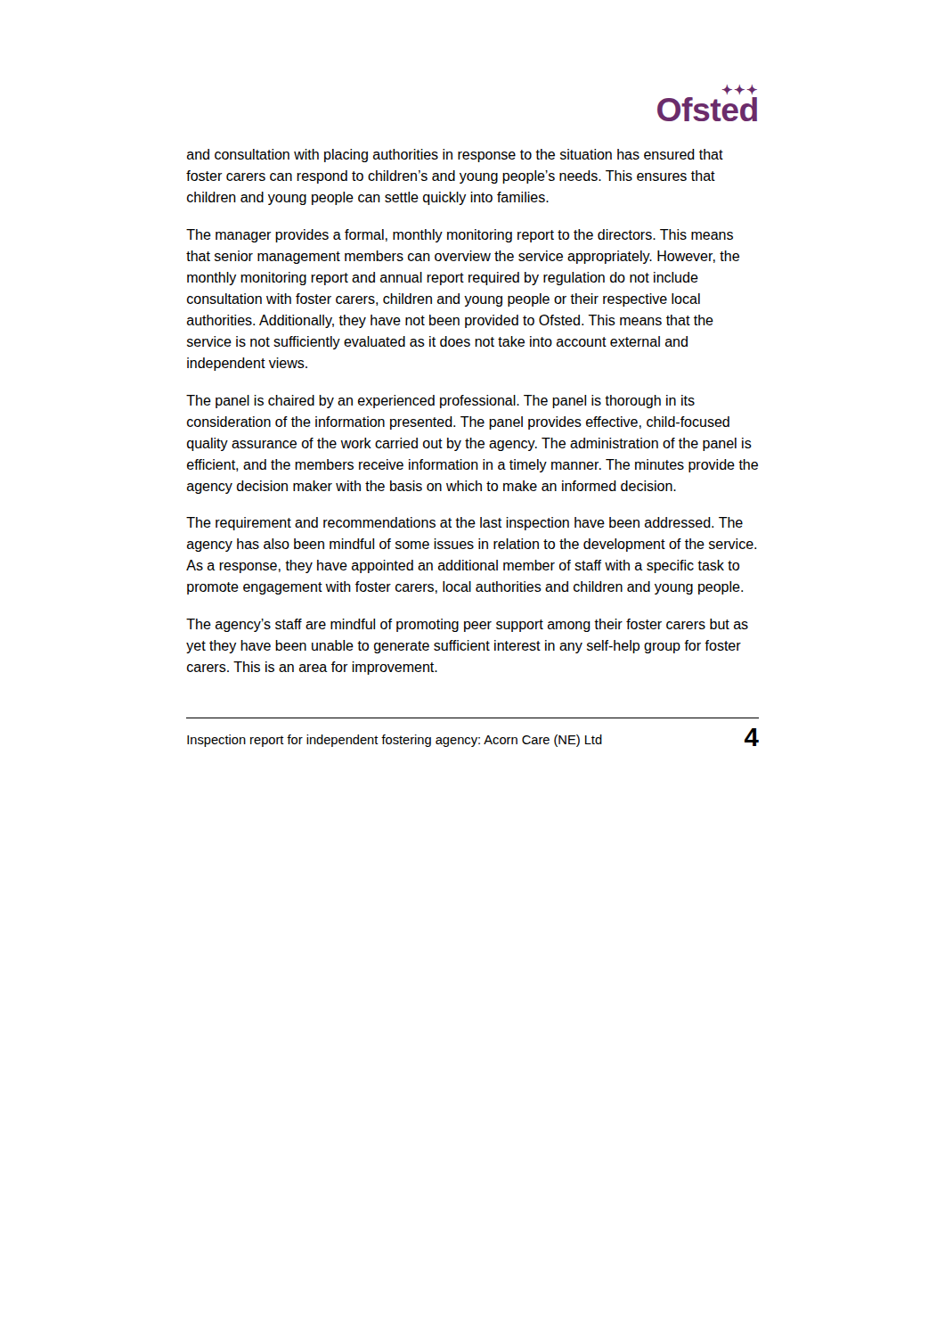✦✦✦Ofsted
and consultation with placing authorities in response to the situation has ensured that foster carers can respond to children’s and young people’s needs. This ensures that children and young people can settle quickly into families.
The manager provides a formal, monthly monitoring report to the directors. This means that senior management members can overview the service appropriately. However, the monthly monitoring report and annual report required by regulation do not include consultation with foster carers, children and young people or their respective local authorities. Additionally, they have not been provided to Ofsted. This means that the service is not sufficiently evaluated as it does not take into account external and independent views.
The panel is chaired by an experienced professional. The panel is thorough in its consideration of the information presented. The panel provides effective, child-focused quality assurance of the work carried out by the agency. The administration of the panel is efficient, and the members receive information in a timely manner. The minutes provide the agency decision maker with the basis on which to make an informed decision.
The requirement and recommendations at the last inspection have been addressed. The agency has also been mindful of some issues in relation to the development of the service. As a response, they have appointed an additional member of staff with a specific task to promote engagement with foster carers, local authorities and children and young people.
The agency’s staff are mindful of promoting peer support among their foster carers but as yet they have been unable to generate sufficient interest in any self-help group for foster carers. This is an area for improvement.
Inspection report for independent fostering agency: Acorn Care (NE) Ltd 4